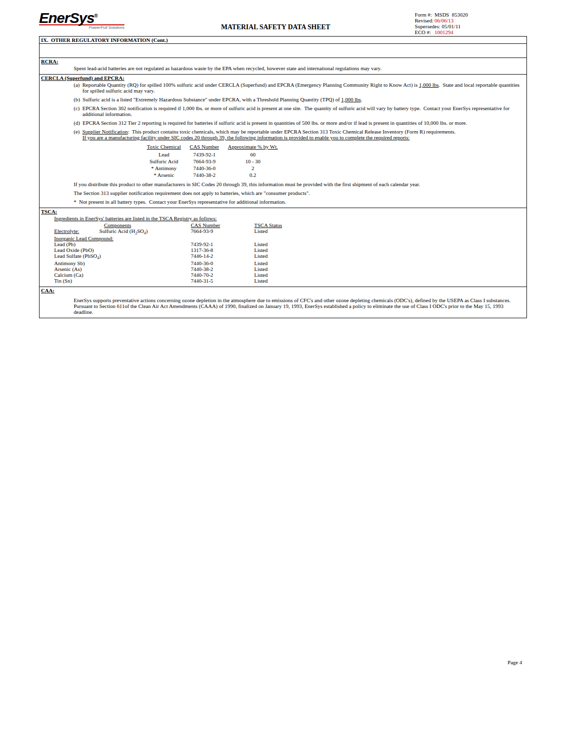EnerSys®
Power/Full Solutions
MATERIAL SAFETY DATA SHEET
| Form #: | MSDS 853020 |
| Revised: | 06/06/13 |
| Supersedes: 05/01/11 |
| ECO #: | 1001294 |
IX. OTHER REGULATORY INFORMATION (Cont.)
RCRA:
Spent lead-acid batteries are not regulated as hazardous waste by the EPA when recycled, however state and international regulations may vary.
CERCLA (Superfund) and EPCRA:
(a) Reportable Quantity (RQ) for spilled 100% sulfuric acid under CERCLA (Superfund) and EPCRA (Emergency Planning Community Right to Know Act) is 1,000 lbs. State and local reportable quantities for spilled sulfuric acid may vary.
(b) Sulfuric acid is a listed "Extremely Hazardous Substance" under EPCRA, with a Threshold Planning Quantity (TPQ) of 1,000 lbs.
(c) EPCRA Section 302 notification is required if 1,000 lbs. or more of sulfuric acid is present at one site. The quantity of sulfuric acid will vary by battery type. Contact your EnerSys representative for additional information.
(d) EPCRA Section 312 Tier 2 reporting is required for batteries if sulfuric acid is present in quantities of 500 lbs. or more and/or if lead is present in quantities of 10,000 lbs. or more.
(e) Supplier Notification: This product contains toxic chemicals, which may be reportable under EPCRA Section 313 Toxic Chemical Release Inventory (Form R) requirements.
If you are a manufacturing facility under SIC codes 20 through 39, the following information is provided to enable you to complete the required reports:
| Toxic Chemical | CAS Number | Approximate % by Wt. |
| --- | --- | --- |
| Lead | 7439-92-1 | 60 |
| Sulfuric Acid | 7664-93-9 | 10 - 30 |
| * Antimony | 7440-36-0 | 2 |
| * Arsenic | 7440-38-2 | 0.2 |
If you distribute this product to other manufacturers in SIC Codes 20 through 39, this information must be provided with the first shipment of each calendar year.
The Section 313 supplier notification requirement does not apply to batteries, which are "consumer products".
* Not present in all battery types. Contact your EnerSys representative for additional information.
TSCA:
Ingredients in EnerSys' batteries are listed in the TSCA Registry as follows:
| Components | CAS Number | TSCA Status |
| Electrolyte: Sulfuric Acid (H 2 SO 4 ) | 7664-93-9 | Listed |
| Inorganic Lead Compound: | | |
| Lead (Pb) | 7439-92-1 | Listed |
| Lead Oxide (PbO) | 1317-36-8 | Listed |
| Lead Sulfate (PbSO 4 ) | 7446-14-2 | Listed |
| Antimony Sb) | 7440-36-0 | Listed |
| Arsenic (As) | 7440-38-2 | Listed |
| Calcium (Ca) | 7440-70-2 | Listed |
| Tin (Sn) | 7440-31-5 | Listed |
CAA:
EnerSys supports preventative actions concerning ozone depletion in the atmosphere due to emissions of CFC's and other ozone depleting chemicals (ODC's), defined by the USEPA as Class I substances. Pursuant to Section 611of the Clean Air Act Amendments (CAAA) of 1990, finalized on January 19, 1993, EnerSys established a policy to eliminate the use of Class I ODC's prior to the May 15, 1993 deadline.
Page 4